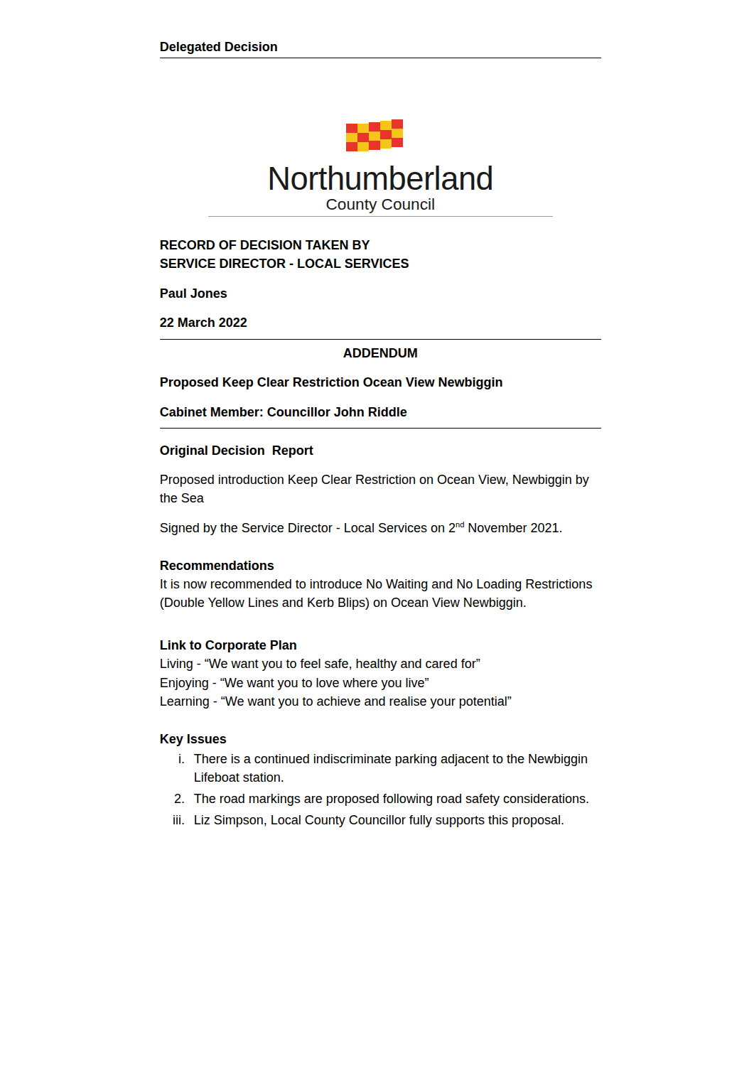Delegated Decision
Northumberland
County Council
RECORD OF DECISION TAKEN BY
SERVICE DIRECTOR - LOCAL SERVICES
Paul Jones
22 March 2022
ADDENDUM
Proposed Keep Clear Restriction Ocean View Newbiggin
Cabinet Member: Councillor John Riddle
Original Decision Report
Proposed introduction Keep Clear Restriction on Ocean View, Newbiggin by the Sea
Signed by the Service Director - Local Services on 2nd November 2021.
Recommendations
It is now recommended to introduce No Waiting and No Loading Restrictions (Double Yellow Lines and Kerb Blips) on Ocean View Newbiggin.
Link to Corporate Plan
Living - “We want you to feel safe, healthy and cared for”
Enjoying - “We want you to love where you live”
Learning - “We want you to achieve and realise your potential”
Key Issues
There is a continued indiscriminate parking adjacent to the Newbiggin Lifeboat station.
The road markings are proposed following road safety considerations.
Liz Simpson, Local County Councillor fully supports this proposal.